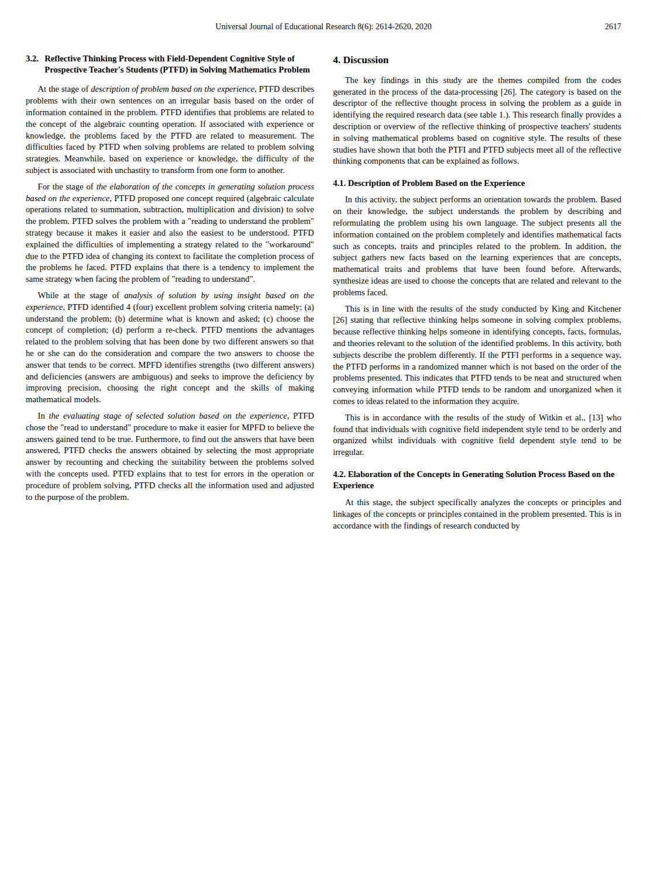Universal Journal of Educational Research 8(6): 2614-2620, 2020 2617
3.2. Reflective Thinking Process with Field-Dependent Cognitive Style of Prospective Teacher's Students (PTFD) in Solving Mathematics Problem
At the stage of description of problem based on the experience, PTFD describes problems with their own sentences on an irregular basis based on the order of information contained in the problem. PTFD identifies that problems are related to the concept of the algebraic counting operation. If associated with experience or knowledge, the problems faced by the PTFD are related to measurement. The difficulties faced by PTFD when solving problems are related to problem solving strategies. Meanwhile, based on experience or knowledge, the difficulty of the subject is associated with unchastity to transform from one form to another.
For the stage of the elaboration of the concepts in generating solution process based on the experience, PTFD proposed one concept required (algebraic calculate operations related to summation, subtraction, multiplication and division) to solve the problem. PTFD solves the problem with a "reading to understand the problem" strategy because it makes it easier and also the easiest to be understood. PTFD explained the difficulties of implementing a strategy related to the "workaround" due to the PTFD idea of changing its context to facilitate the completion process of the problems he faced. PTFD explains that there is a tendency to implement the same strategy when facing the problem of "reading to understand".
While at the stage of analysis of solution by using insight based on the experience, PTFD identified 4 (four) excellent problem solving criteria namely; (a) understand the problem; (b) determine what is known and asked; (c) choose the concept of completion; (d) perform a re-check. PTFD mentions the advantages related to the problem solving that has been done by two different answers so that he or she can do the consideration and compare the two answers to choose the answer that tends to be correct. MPFD identifies strengths (two different answers) and deficiencies (answers are ambiguous) and seeks to improve the deficiency by improving precision, choosing the right concept and the skills of making mathematical models.
In the evaluating stage of selected solution based on the experience, PTFD chose the "read to understand" procedure to make it easier for MPFD to believe the answers gained tend to be true. Furthermore, to find out the answers that have been answered, PTFD checks the answers obtained by selecting the most appropriate answer by recounting and checking the suitability between the problems solved with the concepts used. PTFD explains that to test for errors in the operation or procedure of problem solving, PTFD checks all the information used and adjusted to the purpose of the problem.
4. Discussion
The key findings in this study are the themes compiled from the codes generated in the process of the data-processing [26]. The category is based on the descriptor of the reflective thought process in solving the problem as a guide in identifying the required research data (see table 1.). This research finally provides a description or overview of the reflective thinking of prospective teachers' students in solving mathematical problems based on cognitive style. The results of these studies have shown that both the PTFI and PTFD subjects meet all of the reflective thinking components that can be explained as follows.
4.1. Description of Problem Based on the Experience
In this activity, the subject performs an orientation towards the problem. Based on their knowledge, the subject understands the problem by describing and reformulating the problem using his own language. The subject presents all the information contained on the problem completely and identifies mathematical facts such as concepts, traits and principles related to the problem. In addition, the subject gathers new facts based on the learning experiences that are concepts, mathematical traits and problems that have been found before. Afterwards, synthesize ideas are used to choose the concepts that are related and relevant to the problems faced.
This is in line with the results of the study conducted by King and Kitchener [26] stating that reflective thinking helps someone in solving complex problems, because reflective thinking helps someone in identifying concepts, facts, formulas, and theories relevant to the solution of the identified problems. In this activity, both subjects describe the problem differently. If the PTFI performs in a sequence way, the PTFD performs in a randomized manner which is not based on the order of the problems presented. This indicates that PTFD tends to be neat and structured when conveying information while PTFD tends to be random and unorganized when it comes to ideas related to the information they acquire.
This is in accordance with the results of the study of Witkin et al., [13] who found that individuals with cognitive field independent style tend to be orderly and organized whilst individuals with cognitive field dependent style tend to be irregular.
4.2. Elaboration of the Concepts in Generating Solution Process Based on the Experience
At this stage, the subject specifically analyzes the concepts or principles and linkages of the concepts or principles contained in the problem presented. This is in accordance with the findings of research conducted by